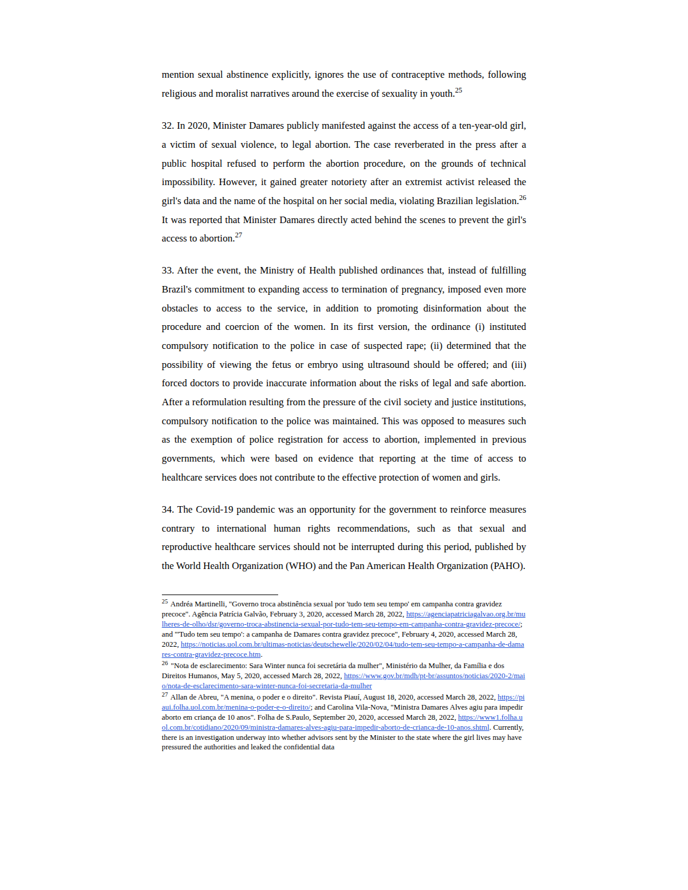mention sexual abstinence explicitly, ignores the use of contraceptive methods, following religious and moralist narratives around the exercise of sexuality in youth.25
32. In 2020, Minister Damares publicly manifested against the access of a ten-year-old girl, a victim of sexual violence, to legal abortion. The case reverberated in the press after a public hospital refused to perform the abortion procedure, on the grounds of technical impossibility. However, it gained greater notoriety after an extremist activist released the girl's data and the name of the hospital on her social media, violating Brazilian legislation.26 It was reported that Minister Damares directly acted behind the scenes to prevent the girl's access to abortion.27
33. After the event, the Ministry of Health published ordinances that, instead of fulfilling Brazil's commitment to expanding access to termination of pregnancy, imposed even more obstacles to access to the service, in addition to promoting disinformation about the procedure and coercion of the women. In its first version, the ordinance (i) instituted compulsory notification to the police in case of suspected rape; (ii) determined that the possibility of viewing the fetus or embryo using ultrasound should be offered; and (iii) forced doctors to provide inaccurate information about the risks of legal and safe abortion. After a reformulation resulting from the pressure of the civil society and justice institutions, compulsory notification to the police was maintained. This was opposed to measures such as the exemption of police registration for access to abortion, implemented in previous governments, which were based on evidence that reporting at the time of access to healthcare services does not contribute to the effective protection of women and girls.
34. The Covid-19 pandemic was an opportunity for the government to reinforce measures contrary to international human rights recommendations, such as that sexual and reproductive healthcare services should not be interrupted during this period, published by the World Health Organization (WHO) and the Pan American Health Organization (PAHO).
25 Andréa Martinelli, "Governo troca abstinência sexual por 'tudo tem seu tempo' em campanha contra gravidez precoce". Agência Patrícia Galvão, February 3, 2020, accessed March 28, 2022, https://agenciapatriciagalvao.org.br/mulheres-de-olho/dsr/governo-troca-abstinencia-sexual-por-tudo-tem-seu-tempo-em-campanha-contra-gravidez-precoce/; and "'Tudo tem seu tempo': a campanha de Damares contra gravidez precoce", February 4, 2020, accessed March 28, 2022, https://noticias.uol.com.br/ultimas-noticias/deutschewelle/2020/02/04/tudo-tem-seu-tempo-a-campanha-de-damares-contra-gravidez-precoce.htm.
26 "Nota de esclarecimento: Sara Winter nunca foi secretária da mulher", Ministério da Mulher, da Família e dos Direitos Humanos, May 5, 2020, accessed March 28, 2022, https://www.gov.br/mdh/pt-br/assuntos/noticias/2020-2/maio/nota-de-esclarecimento-sara-winter-nunca-foi-secretaria-da-mulher
27 Allan de Abreu, "A menina, o poder e o direito". Revista Piauí, August 18, 2020, accessed March 28, 2022, https://piaui.folha.uol.com.br/menina-o-poder-e-o-direito/; and Carolina Vila-Nova, "Ministra Damares Alves agiu para impedir aborto em criança de 10 anos". Folha de S.Paulo, September 20, 2020, accessed March 28, 2022, https://www1.folha.uol.com.br/cotidiano/2020/09/ministra-damares-alves-agiu-para-impedir-aborto-de-crianca-de-10-anos.shtml. Currently, there is an investigation underway into whether advisors sent by the Minister to the state where the girl lives may have pressured the authorities and leaked the confidential data